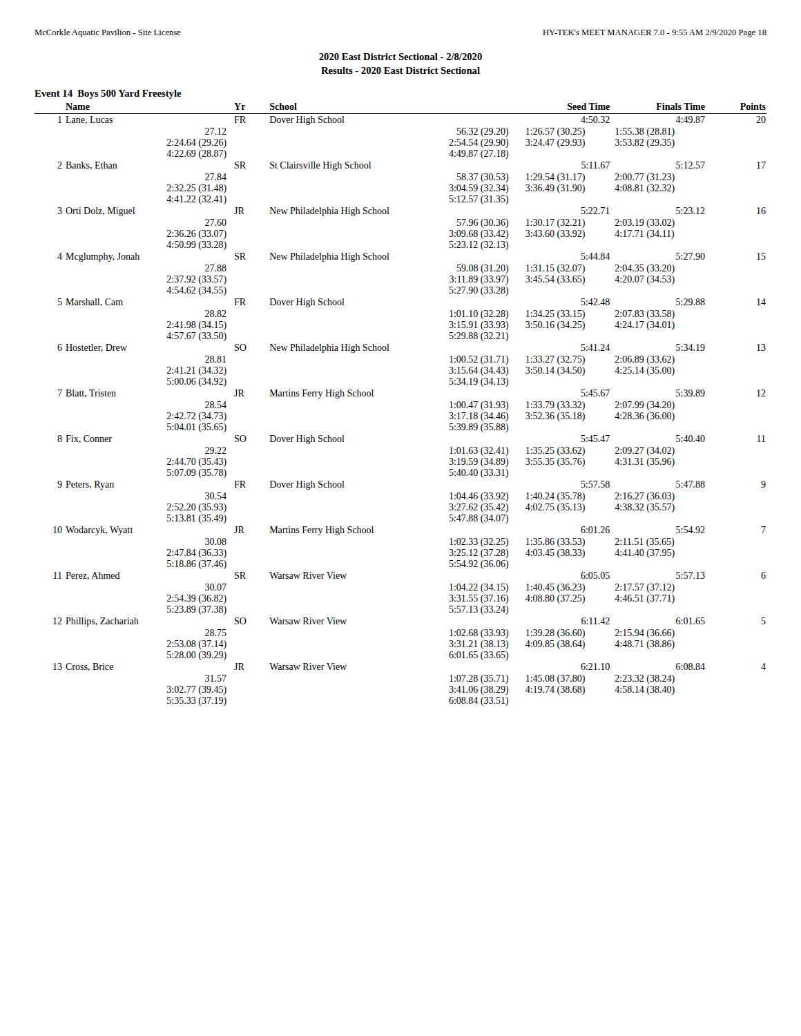McCorkle Aquatic Pavilion - Site License
HY-TEK's MEET MANAGER 7.0 - 9:55 AM 2/9/2020 Page 18
2020 East District Sectional - 2/8/2020
Results - 2020 East District Sectional
Event 14 Boys 500 Yard Freestyle
| | Name | Yr | School | Seed Time | Finals Time | Points |
| --- | --- | --- | --- | --- | --- | --- |
| 1 | Lane, Lucas | FR | Dover High School | 4:50.32 | 4:49.87 | 20 |
| | 27.12 | 56.32 (29.20) | 1:26.57 (30.25) | 1:55.38 (28.81) |
| | 2:24.64 (29.26) | 2:54.54 (29.90) | 3:24.47 (29.93) | 3:53.82 (29.35) |
| | 4:22.69 (28.87) | 4:49.87 (27.18) | | |
| 2 | Banks, Ethan | SR | St Clairsville High School | 5:11.67 | 5:12.57 | 17 |
| | 27.84 | 58.37 (30.53) | 1:29.54 (31.17) | 2:00.77 (31.23) |
| | 2:32.25 (31.48) | 3:04.59 (32.34) | 3:36.49 (31.90) | 4:08.81 (32.32) |
| | 4:41.22 (32.41) | 5:12.57 (31.35) | | |
| 3 | Orti Dolz, Miguel | JR | New Philadelphia High School | 5:22.71 | 5:23.12 | 16 |
| | 27.60 | 57.96 (30.36) | 1:30.17 (32.21) | 2:03.19 (33.02) |
| | 2:36.26 (33.07) | 3:09.68 (33.42) | 3:43.60 (33.92) | 4:17.71 (34.11) |
| | 4:50.99 (33.28) | 5:23.12 (32.13) | | |
| 4 | Mcglumphy, Jonah | SR | New Philadelphia High School | 5:44.84 | 5:27.90 | 15 |
| | 27.88 | 59.08 (31.20) | 1:31.15 (32.07) | 2:04.35 (33.20) |
| | 2:37.92 (33.57) | 3:11.89 (33.97) | 3:45.54 (33.65) | 4:20.07 (34.53) |
| | 4:54.62 (34.55) | 5:27.90 (33.28) | | |
| 5 | Marshall, Cam | FR | Dover High School | 5:42.48 | 5:29.88 | 14 |
| | 28.82 | 1:01.10 (32.28) | 1:34.25 (33.15) | 2:07.83 (33.58) |
| | 2:41.98 (34.15) | 3:15.91 (33.93) | 3:50.16 (34.25) | 4:24.17 (34.01) |
| | 4:57.67 (33.50) | 5:29.88 (32.21) | | |
| 6 | Hostetler, Drew | SO | New Philadelphia High School | 5:41.24 | 5:34.19 | 13 |
| | 28.81 | 1:00.52 (31.71) | 1:33.27 (32.75) | 2:06.89 (33.62) |
| | 2:41.21 (34.32) | 3:15.64 (34.43) | 3:50.14 (34.50) | 4:25.14 (35.00) |
| | 5:00.06 (34.92) | 5:34.19 (34.13) | | |
| 7 | Blatt, Tristen | JR | Martins Ferry High School | 5:45.67 | 5:39.89 | 12 |
| | 28.54 | 1:00.47 (31.93) | 1:33.79 (33.32) | 2:07.99 (34.20) |
| | 2:42.72 (34.73) | 3:17.18 (34.46) | 3:52.36 (35.18) | 4:28.36 (36.00) |
| | 5:04.01 (35.65) | 5:39.89 (35.88) | | |
| 8 | Fix, Conner | SO | Dover High School | 5:45.47 | 5:40.40 | 11 |
| | 29.22 | 1:01.63 (32.41) | 1:35.25 (33.62) | 2:09.27 (34.02) |
| | 2:44.70 (35.43) | 3:19.59 (34.89) | 3:55.35 (35.76) | 4:31.31 (35.96) |
| | 5:07.09 (35.78) | 5:40.40 (33.31) | | |
| 9 | Peters, Ryan | FR | Dover High School | 5:57.58 | 5:47.88 | 9 |
| | 30.54 | 1:04.46 (33.92) | 1:40.24 (35.78) | 2:16.27 (36.03) |
| | 2:52.20 (35.93) | 3:27.62 (35.42) | 4:02.75 (35.13) | 4:38.32 (35.57) |
| | 5:13.81 (35.49) | 5:47.88 (34.07) | | |
| 10 | Wodarcyk, Wyatt | JR | Martins Ferry High School | 6:01.26 | 5:54.92 | 7 |
| | 30.08 | 1:02.33 (32.25) | 1:35.86 (33.53) | 2:11.51 (35.65) |
| | 2:47.84 (36.33) | 3:25.12 (37.28) | 4:03.45 (38.33) | 4:41.40 (37.95) |
| | 5:18.86 (37.46) | 5:54.92 (36.06) | | |
| 11 | Perez, Ahmed | SR | Warsaw River View | 6:05.05 | 5:57.13 | 6 |
| | 30.07 | 1:04.22 (34.15) | 1:40.45 (36.23) | 2:17.57 (37.12) |
| | 2:54.39 (36.82) | 3:31.55 (37.16) | 4:08.80 (37.25) | 4:46.51 (37.71) |
| | 5:23.89 (37.38) | 5:57.13 (33.24) | | |
| 12 | Phillips, Zachariah | SO | Warsaw River View | 6:11.42 | 6:01.65 | 5 |
| | 28.75 | 1:02.68 (33.93) | 1:39.28 (36.60) | 2:15.94 (36.66) |
| | 2:53.08 (37.14) | 3:31.21 (38.13) | 4:09.85 (38.64) | 4:48.71 (38.86) |
| | 5:28.00 (39.29) | 6:01.65 (33.65) | | |
| 13 | Cross, Brice | JR | Warsaw River View | 6:21.10 | 6:08.84 | 4 |
| | 31.57 | 1:07.28 (35.71) | 1:45.08 (37.80) | 2:23.32 (38.24) |
| | 3:02.77 (39.45) | 3:41.06 (38.29) | 4:19.74 (38.68) | 4:58.14 (38.40) |
| | 5:35.33 (37.19) | 6:08.84 (33.51) | | |